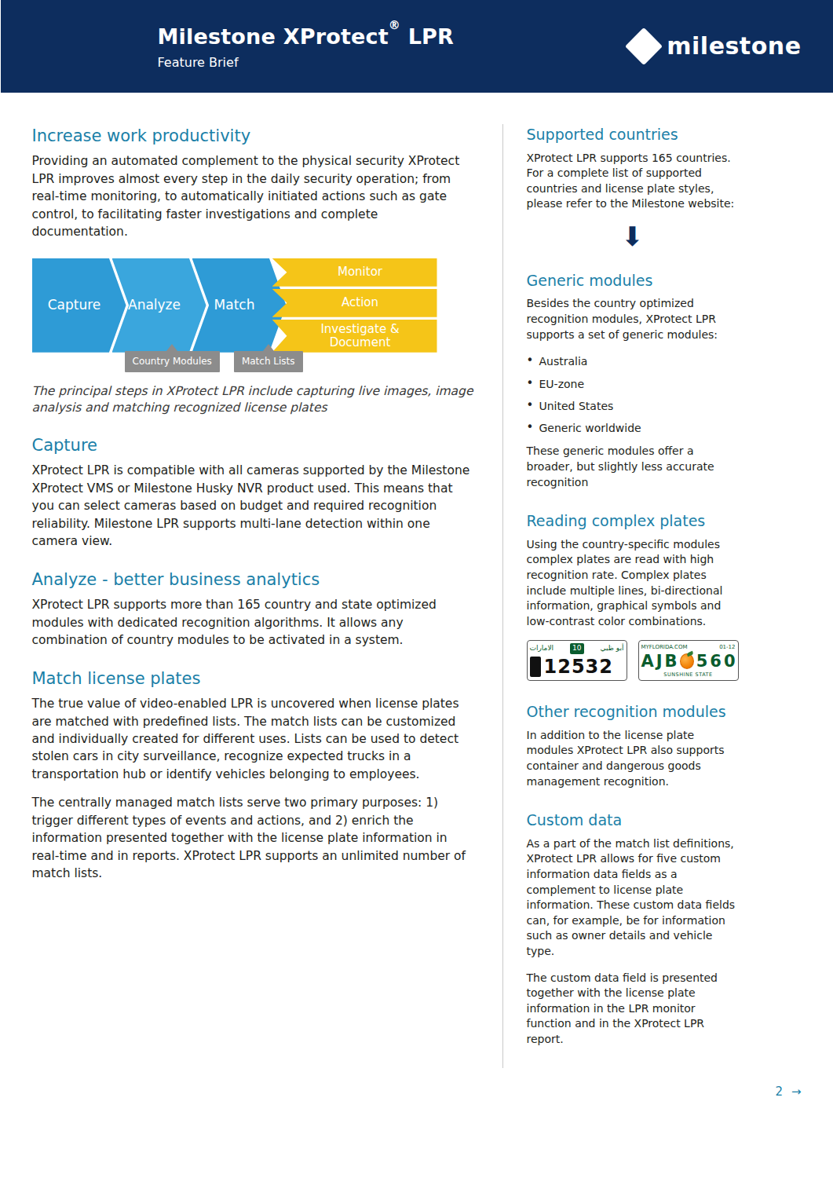Milestone XProtect® LPR
Feature Brief
milestone
Increase work productivity
Providing an automated complement to the physical security XProtect LPR improves almost every step in the daily security operation; from real-time monitoring, to automatically initiated actions such as gate control, to facilitating faster investigations and complete documentation.
Capture
Analyze
Match
Monitor
Action
Investigate &
Document
Country Modules Match Lists
The principal steps in XProtect LPR include capturing live images, image analysis and matching recognized license plates
Capture
XProtect LPR is compatible with all cameras supported by the Milestone XProtect VMS or Milestone Husky NVR product used. This means that you can select cameras based on budget and required recognition reliability. Milestone LPR supports multi-lane detection within one camera view.
Analyze - better business analytics
XProtect LPR supports more than 165 country and state optimized modules with dedicated recognition algorithms. It allows any combination of country modules to be activated in a system.
Match license plates
The true value of video-enabled LPR is uncovered when license plates are matched with predefined lists. The match lists can be customized and individually created for different uses. Lists can be used to detect stolen cars in city surveillance, recognize expected trucks in a transportation hub or identify vehicles belonging to employees.
The centrally managed match lists serve two primary purposes: 1) trigger different types of events and actions, and 2) enrich the information presented together with the license plate information in real-time and in reports. XProtect LPR supports an unlimited number of match lists.
Supported countries
XProtect LPR supports 165 countries. For a complete list of supported countries and license plate styles, please refer to the Milestone website:
⬇
Generic modules
Besides the country optimized recognition modules, XProtect LPR supports a set of generic modules:
Australia
EU-zone
United States
Generic worldwide
These generic modules offer a broader, but slightly less accurate recognition
Reading complex plates
Using the country-specific modules complex plates are read with high recognition rate. Complex plates include multiple lines, bi-directional information, graphical symbols and low-contrast color combinations.
الامارات 10 أبو ظبي
12532
MYFLORIDA.COM 01-12
AJB 560
SUNSHINE STATE
Other recognition modules
In addition to the license plate modules XProtect LPR also supports container and dangerous goods management recognition.
Custom data
As a part of the match list definitions, XProtect LPR allows for five custom information data fields as a complement to license plate information. These custom data fields can, for example, be for information such as owner details and vehicle type.
The custom data field is presented together with the license plate information in the LPR monitor function and in the XProtect LPR report.
2 →